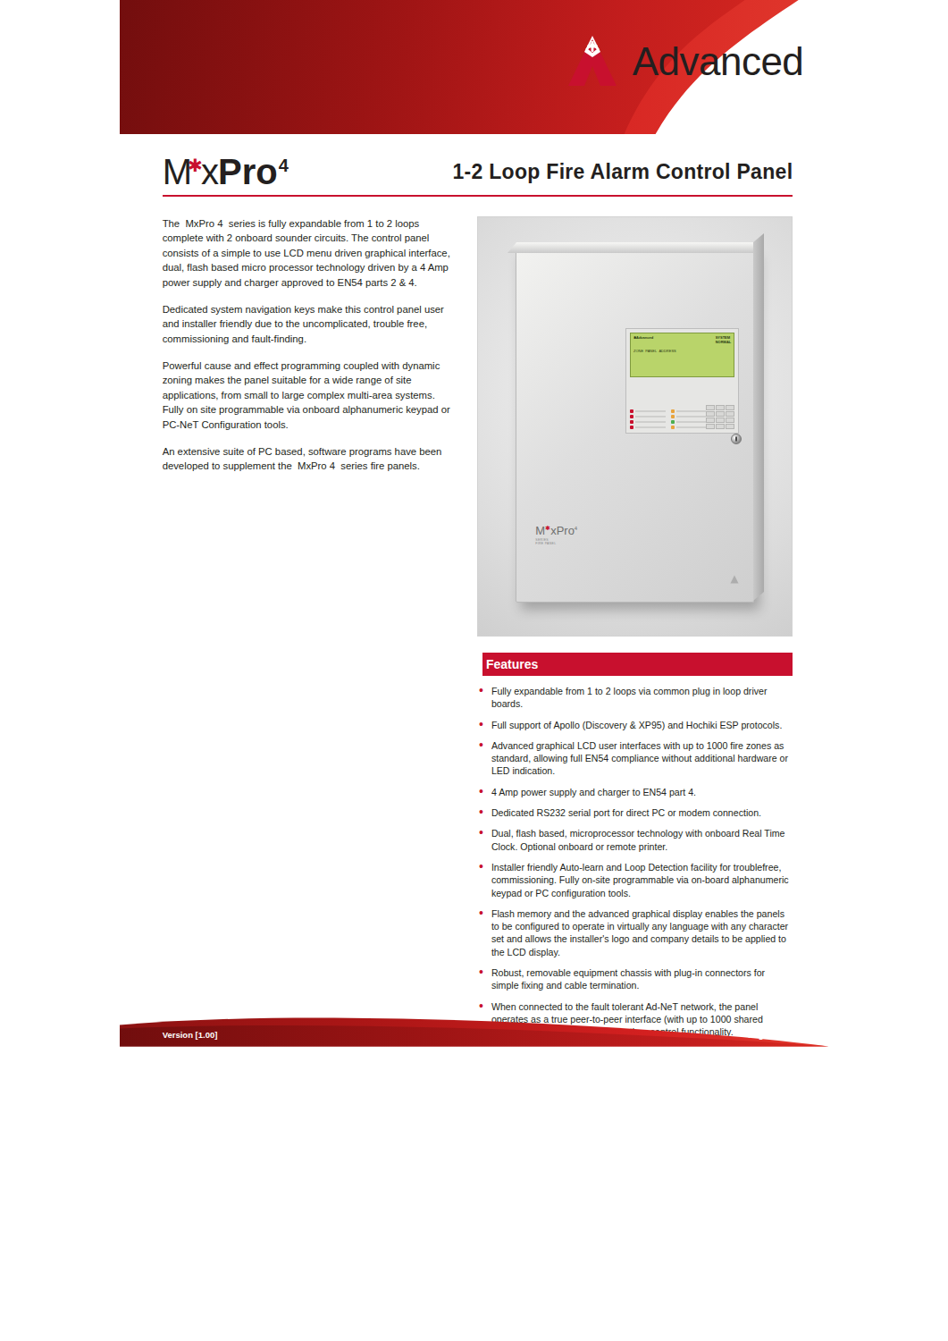Advanced
M✱xPro4
1-2 Loop Fire Alarm Control Panel
The MxPro 4 series is fully expandable from 1 to 2 loops complete with 2 onboard sounder circuits. The control panel consists of a simple to use LCD menu driven graphical interface, dual, flash based micro processor technology driven by a 4 Amp power supply and charger approved to EN54 parts 2 & 4.
Dedicated system navigation keys make this control panel user and installer friendly due to the uncomplicated, trouble free, commissioning and fault-finding.
Powerful cause and effect programming coupled with dynamic zoning makes the panel suitable for a wide range of site applications, from small to large complex multi-area systems. Fully on site programmable via onboard alphanumeric keypad or PC-NeT Configuration tools.
An extensive suite of PC based, software programs have been developed to supplement the MxPro 4 series fire panels.
✱Advanced SYSTEM
NORMAL
ZONE PANEL ADDRESS
M✱xPro4 SERIES
FIRE PANEL
Features
Fully expandable from 1 to 2 loops via common plug in loop driver boards.
Full support of Apollo (Discovery & XP95) and Hochiki ESP protocols.
Advanced graphical LCD user interfaces with up to 1000 fire zones as standard, allowing full EN54 compliance without additional hardware or LED indication.
4 Amp power supply and charger to EN54 part 4.
Dedicated RS232 serial port for direct PC or modem connection.
Dual, flash based, microprocessor technology with onboard Real Time Clock. Optional onboard or remote printer.
Installer friendly Auto-learn and Loop Detection facility for troublefree, commissioning. Fully on-site programmable via on-board alphanumeric keypad or PC configuration tools.
Flash memory and the advanced graphical display enables the panels to be configured to operate in virtually any language with any character set and allows the installer's logo and company details to be applied to the LCD display.
Robust, removable equipment chassis with plug-in connectors for simple fixing and cable termination.
When connected to the fault tolerant Ad-NeT network, the panel operates as a true peer-to-peer interface (with up to 1000 shared zones) with full cross panel reporting, control functionality.
Version [1.00] Page 1 of 2